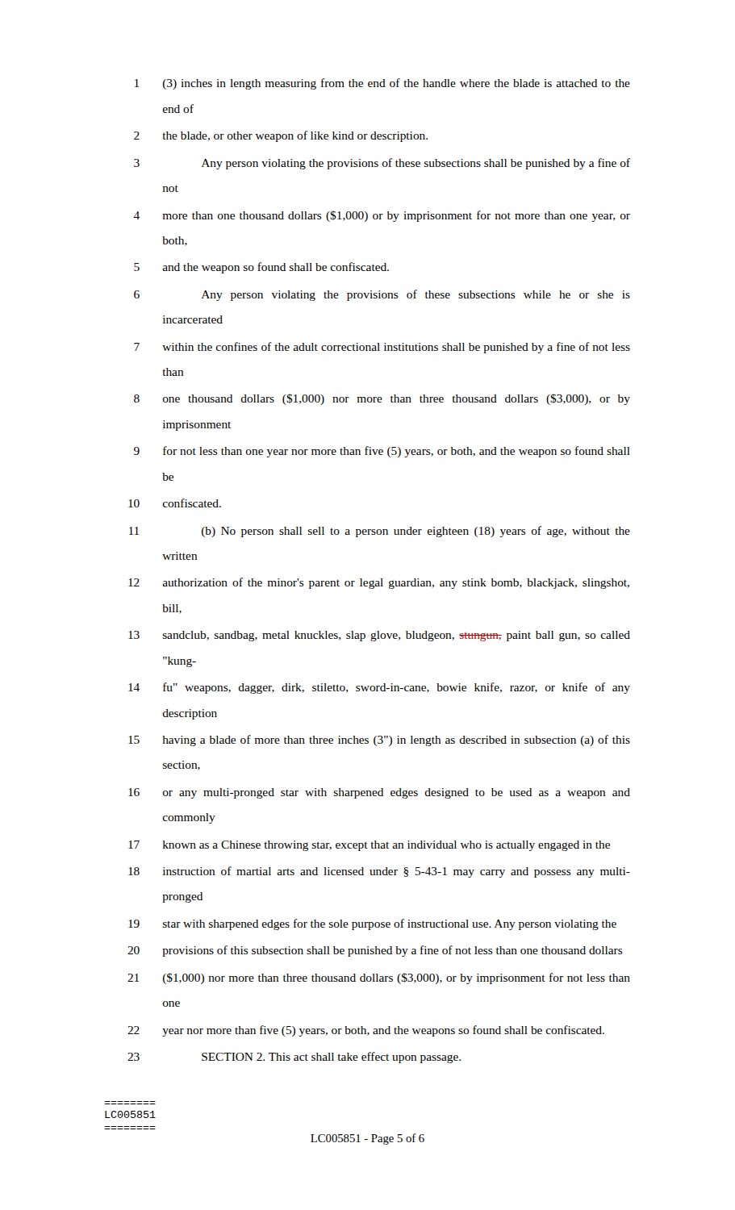| 1 | (3) inches in length measuring from the end of the handle where the blade is attached to the end of |
| 2 | the blade, or other weapon of like kind or description. |
| 3 | Any person violating the provisions of these subsections shall be punished by a fine of not |
| 4 | more than one thousand dollars ($1,000) or by imprisonment for not more than one year, or both, |
| 5 | and the weapon so found shall be confiscated. |
| 6 | Any person violating the provisions of these subsections while he or she is incarcerated |
| 7 | within the confines of the adult correctional institutions shall be punished by a fine of not less than |
| 8 | one thousand dollars ($1,000) nor more than three thousand dollars ($3,000), or by imprisonment |
| 9 | for not less than one year nor more than five (5) years, or both, and the weapon so found shall be |
| 10 | confiscated. |
| 11 | (b) No person shall sell to a person under eighteen (18) years of age, without the written |
| 12 | authorization of the minor's parent or legal guardian, any stink bomb, blackjack, slingshot, bill, |
| 13 | sandclub, sandbag, metal knuckles, slap glove, bludgeon, stungun, paint ball gun, so called "kung- |
| 14 | fu" weapons, dagger, dirk, stiletto, sword-in-cane, bowie knife, razor, or knife of any description |
| 15 | having a blade of more than three inches (3") in length as described in subsection (a) of this section, |
| 16 | or any multi-pronged star with sharpened edges designed to be used as a weapon and commonly |
| 17 | known as a Chinese throwing star, except that an individual who is actually engaged in the |
| 18 | instruction of martial arts and licensed under § 5-43-1 may carry and possess any multi-pronged |
| 19 | star with sharpened edges for the sole purpose of instructional use. Any person violating the |
| 20 | provisions of this subsection shall be punished by a fine of not less than one thousand dollars |
| 21 | ($1,000) nor more than three thousand dollars ($3,000), or by imprisonment for not less than one |
| 22 | year nor more than five (5) years, or both, and the weapons so found shall be confiscated. |
| 23 | SECTION 2. This act shall take effect upon passage. |
========
LC005851
========
LC005851 - Page 5 of 6